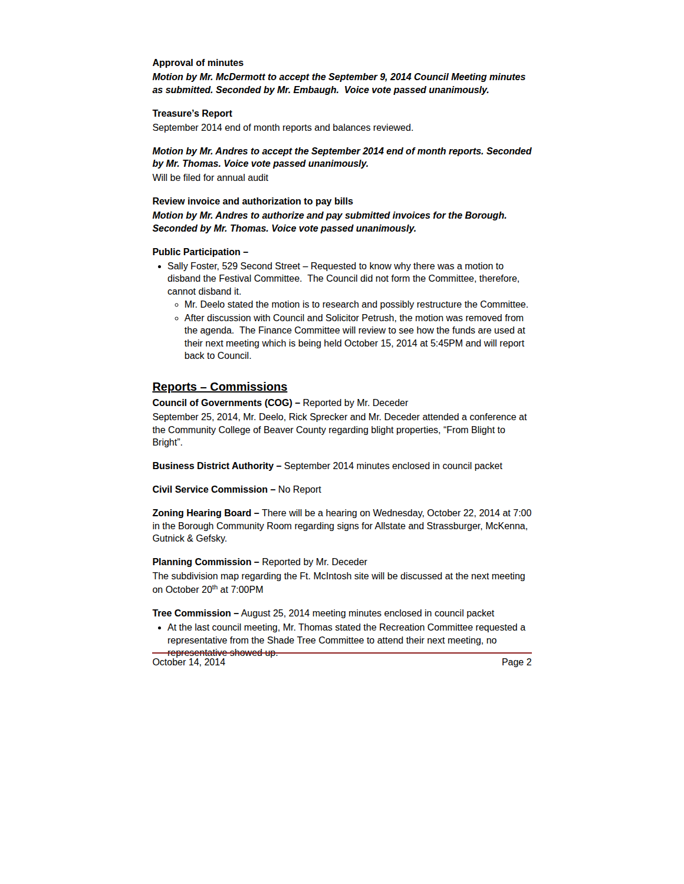Approval of minutes
Motion by Mr. McDermott to accept the September 9, 2014 Council Meeting minutes as submitted. Seconded by Mr. Embaugh. Voice vote passed unanimously.
Treasure’s Report
September 2014 end of month reports and balances reviewed.
Motion by Mr. Andres to accept the September 2014 end of month reports. Seconded by Mr. Thomas. Voice vote passed unanimously.
Will be filed for annual audit
Review invoice and authorization to pay bills
Motion by Mr. Andres to authorize and pay submitted invoices for the Borough. Seconded by Mr. Thomas. Voice vote passed unanimously.
Public Participation –
Sally Foster, 529 Second Street – Requested to know why there was a motion to disband the Festival Committee. The Council did not form the Committee, therefore, cannot disband it.
Mr. Deelo stated the motion is to research and possibly restructure the Committee.
After discussion with Council and Solicitor Petrush, the motion was removed from the agenda. The Finance Committee will review to see how the funds are used at their next meeting which is being held October 15, 2014 at 5:45PM and will report back to Council.
Reports – Commissions
Council of Governments (COG) – Reported by Mr. Deceder
September 25, 2014, Mr. Deelo, Rick Sprecker and Mr. Deceder attended a conference at the Community College of Beaver County regarding blight properties, “From Blight to Bright”.
Business District Authority – September 2014 minutes enclosed in council packet
Civil Service Commission – No Report
Zoning Hearing Board – There will be a hearing on Wednesday, October 22, 2014 at 7:00 in the Borough Community Room regarding signs for Allstate and Strassburger, McKenna, Gutnick & Gefsky.
Planning Commission – Reported by Mr. Deceder
The subdivision map regarding the Ft. McIntosh site will be discussed at the next meeting on October 20th at 7:00PM
Tree Commission – August 25, 2014 meeting minutes enclosed in council packet
At the last council meeting, Mr. Thomas stated the Recreation Committee requested a representative from the Shade Tree Committee to attend their next meeting, no representative showed up.
October 14, 2014 Page 2